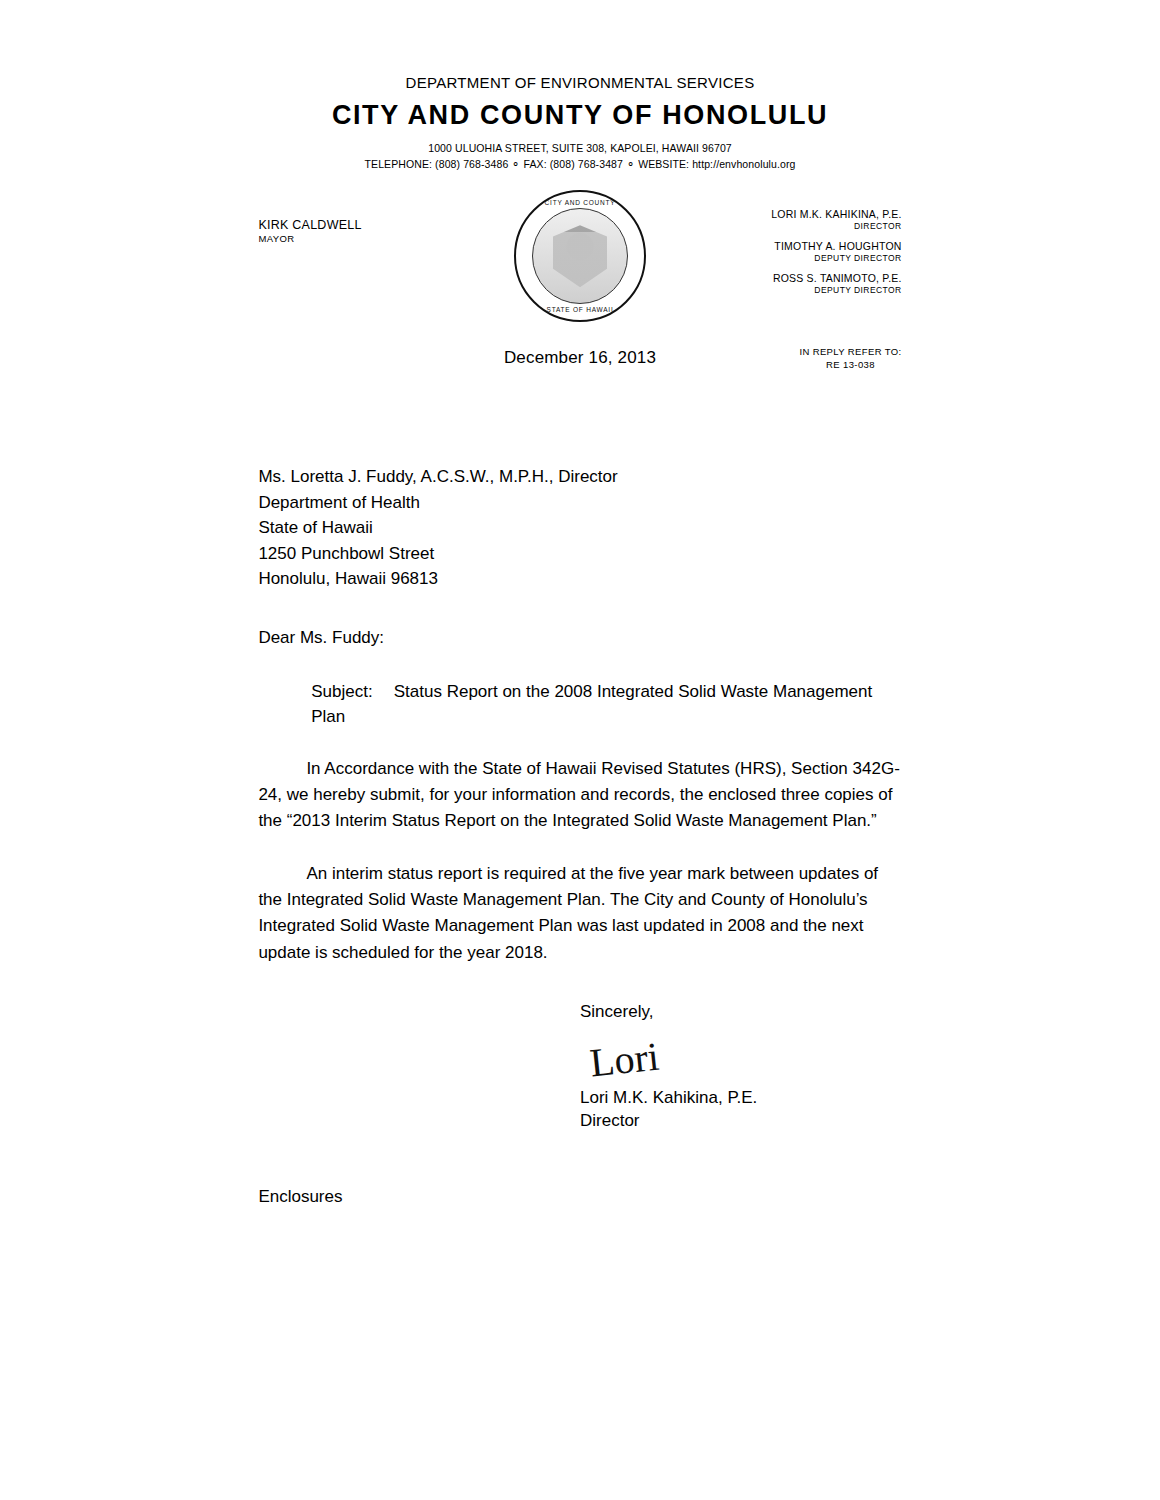DEPARTMENT OF ENVIRONMENTAL SERVICES
CITY AND COUNTY OF HONOLULU
1000 ULUOHIA STREET, SUITE 308, KAPOLEI, HAWAII 96707
TELEPHONE: (808) 768-3486 ⚬ FAX: (808) 768-3487 ⚬ WEBSITE: http://envhonolulu.org
KIRK CALDWELL
MAYOR
CITY AND COUNTY
STATE OF HAWAII
LORI M.K. KAHIKINA, P.E.
DIRECTOR
TIMOTHY A. HOUGHTON
DEPUTY DIRECTOR
ROSS S. TANIMOTO, P.E.
DEPUTY DIRECTOR
December 16, 2013
IN REPLY REFER TO:
RE 13-038
Ms. Loretta J. Fuddy, A.C.S.W., M.P.H., Director
Department of Health
State of Hawaii
1250 Punchbowl Street
Honolulu, Hawaii 96813
Dear Ms. Fuddy:
Subject: Status Report on the 2008 Integrated Solid Waste Management Plan
In Accordance with the State of Hawaii Revised Statutes (HRS), Section 342G-24, we hereby submit, for your information and records, the enclosed three copies of the “2013 Interim Status Report on the Integrated Solid Waste Management Plan.”
An interim status report is required at the five year mark between updates of the Integrated Solid Waste Management Plan. The City and County of Honolulu’s Integrated Solid Waste Management Plan was last updated in 2008 and the next update is scheduled for the year 2018.
Sincerely,
Lori
Lori M.K. Kahikina, P.E.
Director
Enclosures